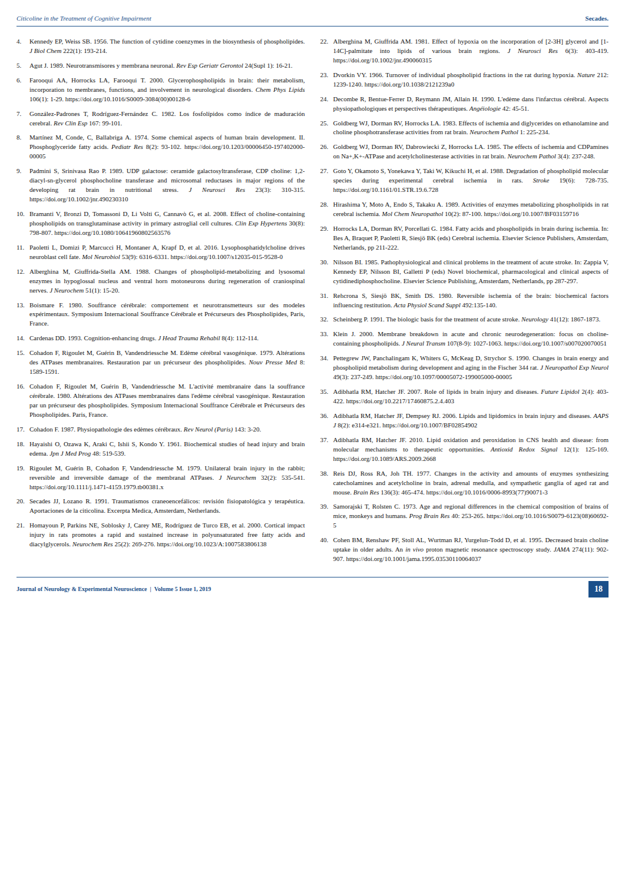Citicoline in the Treatment of Cognitive Impairment
Secades.
4. Kennedy EP, Weiss SB. 1956. The function of cytidine coenzymes in the biosynthesis of phospholipides. J Biol Chem 222(1): 193-214.
5. Agut J. 1989. Neurotransmisores y membrana neuronal. Rev Esp Geriatr Gerontol 24(Supl 1): 16-21.
6. Farooqui AA, Horrocks LA, Farooqui T. 2000. Glycerophospholipids in brain: their metabolism, incorporation to membranes, functions, and involvement in neurological disorders. Chem Phys Lipids 106(1): 1-29. https://doi.org/10.1016/S0009-3084(00)00128-6
7. González-Padrones T, Rodríguez-Fernández C. 1982. Los fosfolípidos como índice de maduración cerebral. Rev Clin Esp 167: 99-101.
8. Martínez M, Conde, C, Ballabriga A. 1974. Some chemical aspects of human brain development. II. Phosphoglyceride fatty acids. Pediatr Res 8(2): 93-102. https://doi.org/10.1203/00006450-197402000-00005
9. Padmini S, Srinivasa Rao P. 1989. UDP galactose: ceramide galactosyltransferase, CDP choline: 1,2-diacyl-sn-glycerol phosphocholine transferase and microsomal reductases in major regions of the developing rat brain in nutritional stress. J Neurosci Res 23(3): 310-315. https://doi.org/10.1002/jnr.490230310
10. Bramanti V, Bronzi D, Tomassoni D, Li Volti G, Cannavò G, et al. 2008. Effect of choline-containing phospholipids on transglutaminase activity in primary astroglial cell cultures. Clin Exp Hypertens 30(8): 798-807. https://doi.org/10.1080/10641960802563576
11. Paoletti L, Domizi P, Marcucci H, Montaner A, Krapf D, et al. 2016. Lysophosphatidylcholine drives neuroblast cell fate. Mol Neurobiol 53(9): 6316-6331. https://doi.org/10.1007/s12035-015-9528-0
12. Alberghina M, Giuffrida-Stella AM. 1988. Changes of phospholipid-metabolizing and lysosomal enzymes in hypoglossal nucleus and ventral horn motoneurons during regeneration of craniospinal nerves. J Neurochem 51(1): 15-20.
13. Boismare F. 1980. Souffrance cérébrale: comportement et neurotransmetteurs sur des modeles expérimentaux. Symposium Internacional Souffrance Cérébrale et Précurseurs des Phospholipides, Paris, France.
14. Cardenas DD. 1993. Cognition-enhancing drugs. J Head Trauma Rehabil 8(4): 112-114.
15. Cohadon F, Rigoulet M, Guérin B, Vandendriessche M. Edème cérébral vasogénique. 1979. Altérations des ATPases membranaires. Restauration par un précurseur des phospholipides. Nouv Presse Med 8: 1589-1591.
16. Cohadon F, Rigoulet M, Guérin B, Vandendriessche M. L'activité membranaire dans la souffrance cérébrale. 1980. Altérations des ATPases membranaires dans l'edème cérébral vasogénique. Restauration par un précurseur des phospholipides. Symposium Internacional Souffrance Cérébrale et Précurseurs des Phospholipides. Paris, France.
17. Cohadon F. 1987. Physiopathologie des edèmes cérébraux. Rev Neurol (Paris) 143: 3-20.
18. Hayaishi O, Ozawa K, Araki C, Ishii S, Kondo Y. 1961. Biochemical studies of head injury and brain edema. Jpn J Med Prog 48: 519-539.
19. Rigoulet M, Guérin B, Cohadon F, Vandendriessche M. 1979. Unilateral brain injury in the rabbit; reversible and irreversible damage of the membranal ATPases. J Neurochem 32(2): 535-541. https://doi.org/10.1111/j.1471-4159.1979.tb00381.x
20. Secades JJ, Lozano R. 1991. Traumatismos craneoencefálicos: revisión fisiopatológica y terapéutica. Aportaciones de la citicolina. Excerpta Medica, Amsterdam, Netherlands.
21. Homayoun P, Parkins NE, Soblosky J, Carey ME, Rodríguez de Turco EB, et al. 2000. Cortical impact injury in rats promotes a rapid and sustained increase in polyunsaturated free fatty acids and diacylglycerols. Neurochem Res 25(2): 269-276. https://doi.org/10.1023/A:1007583806138
22. Alberghina M, Giuffrida AM. 1981. Effect of hypoxia on the incorporation of [2-3H] glycerol and [1-14C]-palmitate into lipids of various brain regions. J Neurosci Res 6(3): 403-419. https://doi.org/10.1002/jnr.490060315
23. Dvorkin VY. 1966. Turnover of individual phospholipid fractions in the rat during hypoxia. Nature 212: 1239-1240. https://doi.org/10.1038/2121239a0
24. Decombe R, Bentue-Ferrer D, Reymann JM, Allain H. 1990. L'edème dans l'infarctus cérébral. Aspects physiopathologiques et perspectives thérapeutiques. Angéiologie 42: 45-51.
25. Goldberg WJ, Dorman RV, Horrocks LA. 1983. Effects of ischemia and diglycerides on ethanolamine and choline phosphotransferase activities from rat brain. Neurochem Pathol 1: 225-234.
26. Goldberg WJ, Dorman RV, Dabrowiecki Z, Horrocks LA. 1985. The effects of ischemia and CDPamines on Na+,K+-ATPase and acetylcholinesterase activities in rat brain. Neurochem Pathol 3(4): 237-248.
27. Goto Y, Okamoto S, Yonekawa Y, Taki W, Kikuchi H, et al. 1988. Degradation of phospholipid molecular species during experimental cerebral ischemia in rats. Stroke 19(6): 728-735. https://doi.org/10.1161/01.STR.19.6.728
28. Hirashima Y, Moto A, Endo S, Takaku A. 1989. Activities of enzymes metabolizing phospholipids in rat cerebral ischemia. Mol Chem Neuropathol 10(2): 87-100. https://doi.org/10.1007/BF03159716
29. Horrocks LA, Dorman RV, Porcellati G. 1984. Fatty acids and phospholipids in brain during ischemia. In: Bes A, Braquet P, Paoletti R, Siesjö BK (eds) Cerebral ischemia. Elsevier Science Publishers, Amsterdam, Netherlands, pp 211-222.
30. Nilsson BI. 1985. Pathophysiological and clinical problems in the treatment of acute stroke. In: Zappia V, Kennedy EP, Nilsson BI, Galletti P (eds) Novel biochemical, pharmacological and clinical aspects of cytidinediphosphocholine. Elsevier Science Publishing, Amsterdam, Netherlands, pp 287-297.
31. Rehcrona S, Siesjö BK, Smith DS. 1980. Reversible ischemia of the brain: biochemical factors influencing restitution. Acta Physiol Scand Suppl 492:135-140.
32. Scheinberg P. 1991. The biologic basis for the treatment of acute stroke. Neurology 41(12): 1867-1873.
33. Klein J. 2000. Membrane breakdown in acute and chronic neurodegeneration: focus on choline-containing phospholipids. J Neural Transm 107(8-9): 1027-1063. https://doi.org/10.1007/s007020070051
34. Pettegrew JW, Panchalingam K, Whiters G, McKeag D, Strychor S. 1990. Changes in brain energy and phospholipid metabolism during development and aging in the Fischer 344 rat. J Neuropathol Exp Neurol 49(3): 237-249. https://doi.org/10.1097/00005072-199005000-00005
35. Adibhatla RM, Hatcher JF. 2007. Role of lipids in brain injury and diseases. Future Lipidol 2(4): 403-422. https://doi.org/10.2217/17460875.2.4.403
36. Adibhatla RM, Hatcher JF, Dempsey RJ. 2006. Lipids and lipidomics in brain injury and diseases. AAPS J 8(2): e314-e321. https://doi.org/10.1007/BF02854902
37. Adibhatla RM, Hatcher JF. 2010. Lipid oxidation and peroxidation in CNS health and disease: from molecular mechanisms to therapeutic opportunities. Antioxid Redox Signal 12(1): 125-169. https://doi.org/10.1089/ARS.2009.2668
38. Reis DJ, Ross RA, Joh TH. 1977. Changes in the activity and amounts of enzymes synthesizing catecholamines and acetylcholine in brain, adrenal medulla, and sympathetic ganglia of aged rat and mouse. Brain Res 136(3): 465-474. https://doi.org/10.1016/0006-8993(77)90071-3
39. Samorajski T, Rolsten C. 1973. Age and regional differences in the chemical composition of brains of mice, monkeys and humans. Prog Brain Res 40: 253-265. https://doi.org/10.1016/S0079-6123(08)60692-5
40. Cohen BM, Renshaw PF, Stoll AL, Wurtman RJ, Yurgelun-Todd D, et al. 1995. Decreased brain choline uptake in older adults. An in vivo proton magnetic resonance spectroscopy study. JAMA 274(11): 902-907. https://doi.org/10.1001/jama.1995.03530110064037
Journal of Neurology & Experimental Neuroscience | Volume 5 Issue 1, 2019
18